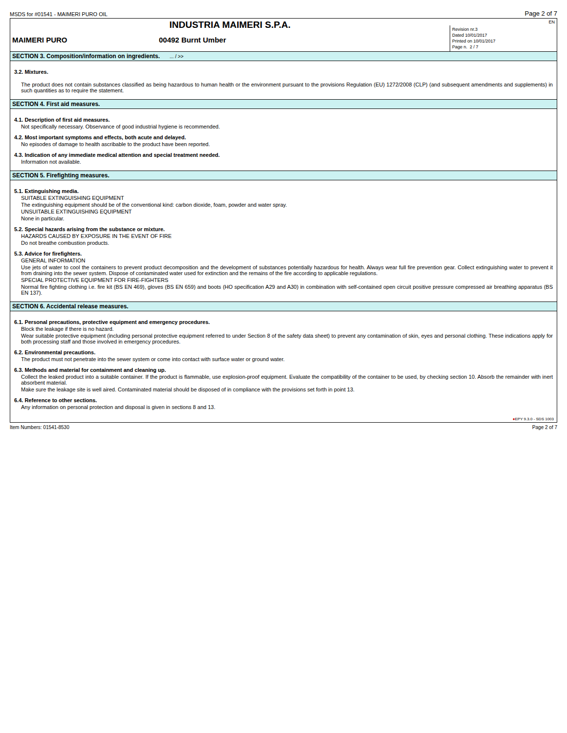MSDS for #01541 - MAIMERI PURO OIL
Page 2 of 7
| INDUSTRIA MAIMERI S.P.A. | EN |
| Revision nr.3 Dated 10/01/2017 Printed on 10/01/2017 Page n. 2 / 7 |
| MAIMERI PURO 00492 Burnt Umber |
SECTION 3. Composition/information on ingredients.... / >>
3.2. Mixtures.
The product does not contain substances classified as being hazardous to human health or the environment pursuant to the provisions Regulation (EU) 1272/2008 (CLP) (and subsequent amendments and supplements) in such quantities as to require the statement.
SECTION 4. First aid measures.
4.1. Description of first aid measures.
Not specifically necessary. Observance of good industrial hygiene is recommended.
4.2. Most important symptoms and effects, both acute and delayed.
No episodes of damage to health ascribable to the product have been reported.
4.3. Indication of any immediate medical attention and special treatment needed.
Information not available.
SECTION 5. Firefighting measures.
5.1. Extinguishing media.
SUITABLE EXTINGUISHING EQUIPMENT
The extinguishing equipment should be of the conventional kind: carbon dioxide, foam, powder and water spray.
UNSUITABLE EXTINGUISHING EQUIPMENT
None in particular.
5.2. Special hazards arising from the substance or mixture.
HAZARDS CAUSED BY EXPOSURE IN THE EVENT OF FIRE
Do not breathe combustion products.
5.3. Advice for firefighters.
GENERAL INFORMATION
Use jets of water to cool the containers to prevent product decomposition and the development of substances potentially hazardous for health. Always wear full fire prevention gear. Collect extinguishing water to prevent it from draining into the sewer system. Dispose of contaminated water used for extinction and the remains of the fire according to applicable regulations.
SPECIAL PROTECTIVE EQUIPMENT FOR FIRE-FIGHTERS
Normal fire fighting clothing i.e. fire kit (BS EN 469), gloves (BS EN 659) and boots (HO specification A29 and A30) in combination with self-contained open circuit positive pressure compressed air breathing apparatus (BS EN 137).
SECTION 6. Accidental release measures.
6.1. Personal precautions, protective equipment and emergency procedures.
Block the leakage if there is no hazard.
Wear suitable protective equipment (including personal protective equipment referred to under Section 8 of the safety data sheet) to prevent any contamination of skin, eyes and personal clothing. These indications apply for both processing staff and those involved in emergency procedures.
6.2. Environmental precautions.
The product must not penetrate into the sewer system or come into contact with surface water or ground water.
6.3. Methods and material for containment and cleaning up.
Collect the leaked product into a suitable container. If the product is flammable, use explosion-proof equipment. Evaluate the compatibility of the container to be used, by checking section 10. Absorb the remainder with inert absorbent material.
Make sure the leakage site is well aired. Contaminated material should be disposed of in compliance with the provisions set forth in point 13.
6.4. Reference to other sections.
Any information on personal protection and disposal is given in sections 8 and 13.
●EPY 9.3.0 - SDS 1003
Item Numbers: 01541-8530
Page 2 of 7